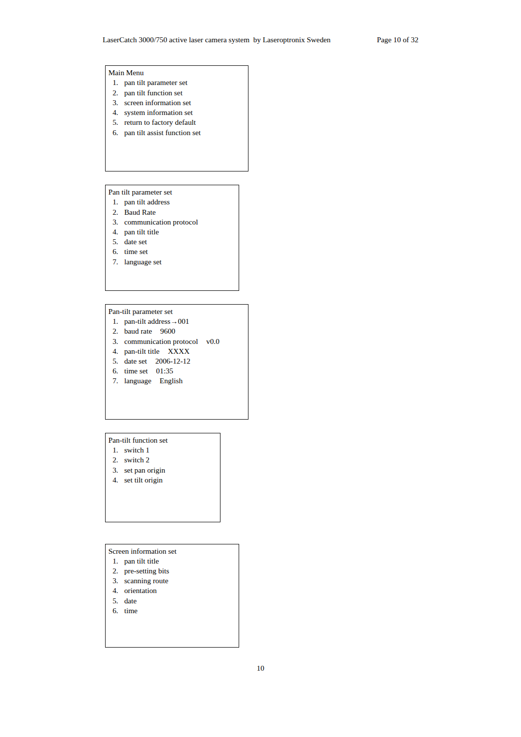LaserCatch 3000/750 active laser camera system by Laseroptronix Sweden
Page 10 of 32
Main Menu
pan tilt parameter set
pan tilt function set
screen information set
system information set
return to factory default
pan tilt assist function set
Pan tilt parameter set
pan tilt address
Baud Rate
communication protocol
pan tilt title
date set
time set
language set
Pan-tilt parameter set
pan-tilt address→001
baud rate9600
communication protocolv0.0
pan-tilt titleXXXX
date set2006-12-12
time set01:35
languageEnglish
Pan-tilt function set
switch 1
switch 2
set pan origin
set tilt origin
Screen information set
pan tilt title
pre-setting bits
scanning route
orientation
date
time
10